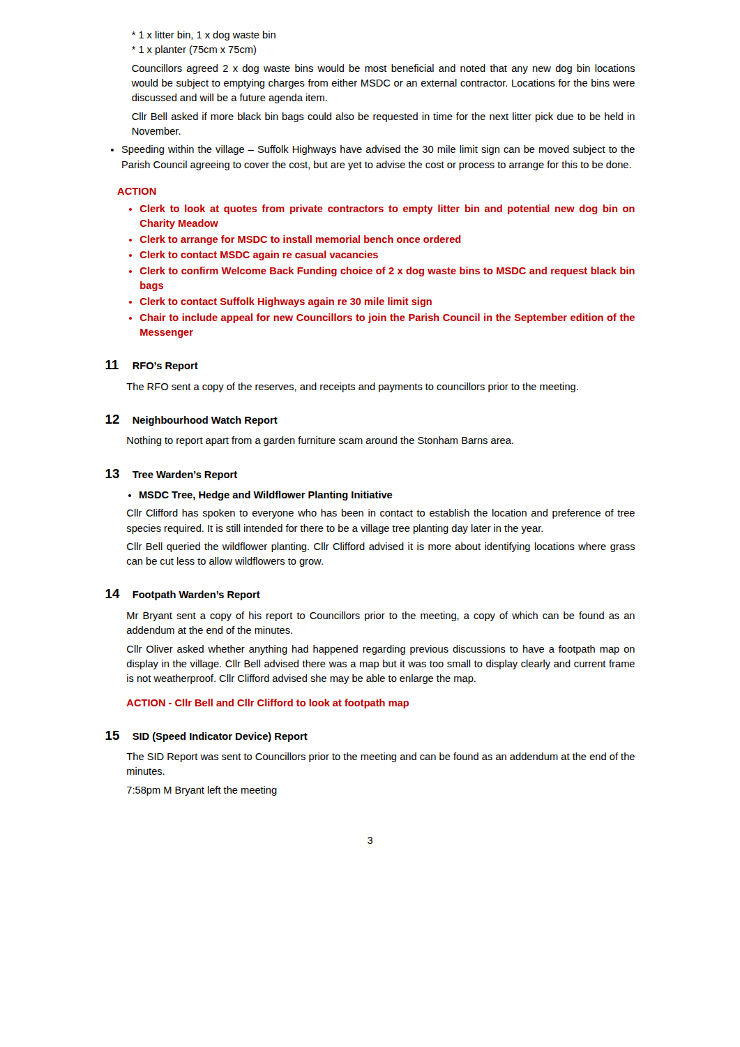* 1 x litter bin, 1 x dog waste bin
* 1 x planter (75cm x 75cm)
Councillors agreed 2 x dog waste bins would be most beneficial and noted that any new dog bin locations would be subject to emptying charges from either MSDC or an external contractor. Locations for the bins were discussed and will be a future agenda item.
Cllr Bell asked if more black bin bags could also be requested in time for the next litter pick due to be held in November.
Speeding within the village – Suffolk Highways have advised the 30 mile limit sign can be moved subject to the Parish Council agreeing to cover the cost, but are yet to advise the cost or process to arrange for this to be done.
ACTION
Clerk to look at quotes from private contractors to empty litter bin and potential new dog bin on Charity Meadow
Clerk to arrange for MSDC to install memorial bench once ordered
Clerk to contact MSDC again re casual vacancies
Clerk to confirm Welcome Back Funding choice of 2 x dog waste bins to MSDC and request black bin bags
Clerk to contact Suffolk Highways again re 30 mile limit sign
Chair to include appeal for new Councillors to join the Parish Council in the September edition of the Messenger
11 RFO’s Report
The RFO sent a copy of the reserves, and receipts and payments to councillors prior to the meeting.
12 Neighbourhood Watch Report
Nothing to report apart from a garden furniture scam around the Stonham Barns area.
13 Tree Warden’s Report
MSDC Tree, Hedge and Wildflower Planting Initiative
Cllr Clifford has spoken to everyone who has been in contact to establish the location and preference of tree species required. It is still intended for there to be a village tree planting day later in the year.
Cllr Bell queried the wildflower planting. Cllr Clifford advised it is more about identifying locations where grass can be cut less to allow wildflowers to grow.
14 Footpath Warden’s Report
Mr Bryant sent a copy of his report to Councillors prior to the meeting, a copy of which can be found as an addendum at the end of the minutes.
Cllr Oliver asked whether anything had happened regarding previous discussions to have a footpath map on display in the village. Cllr Bell advised there was a map but it was too small to display clearly and current frame is not weatherproof. Cllr Clifford advised she may be able to enlarge the map.
ACTION - Cllr Bell and Cllr Clifford to look at footpath map
15 SID (Speed Indicator Device) Report
The SID Report was sent to Councillors prior to the meeting and can be found as an addendum at the end of the minutes.
7:58pm M Bryant left the meeting
3